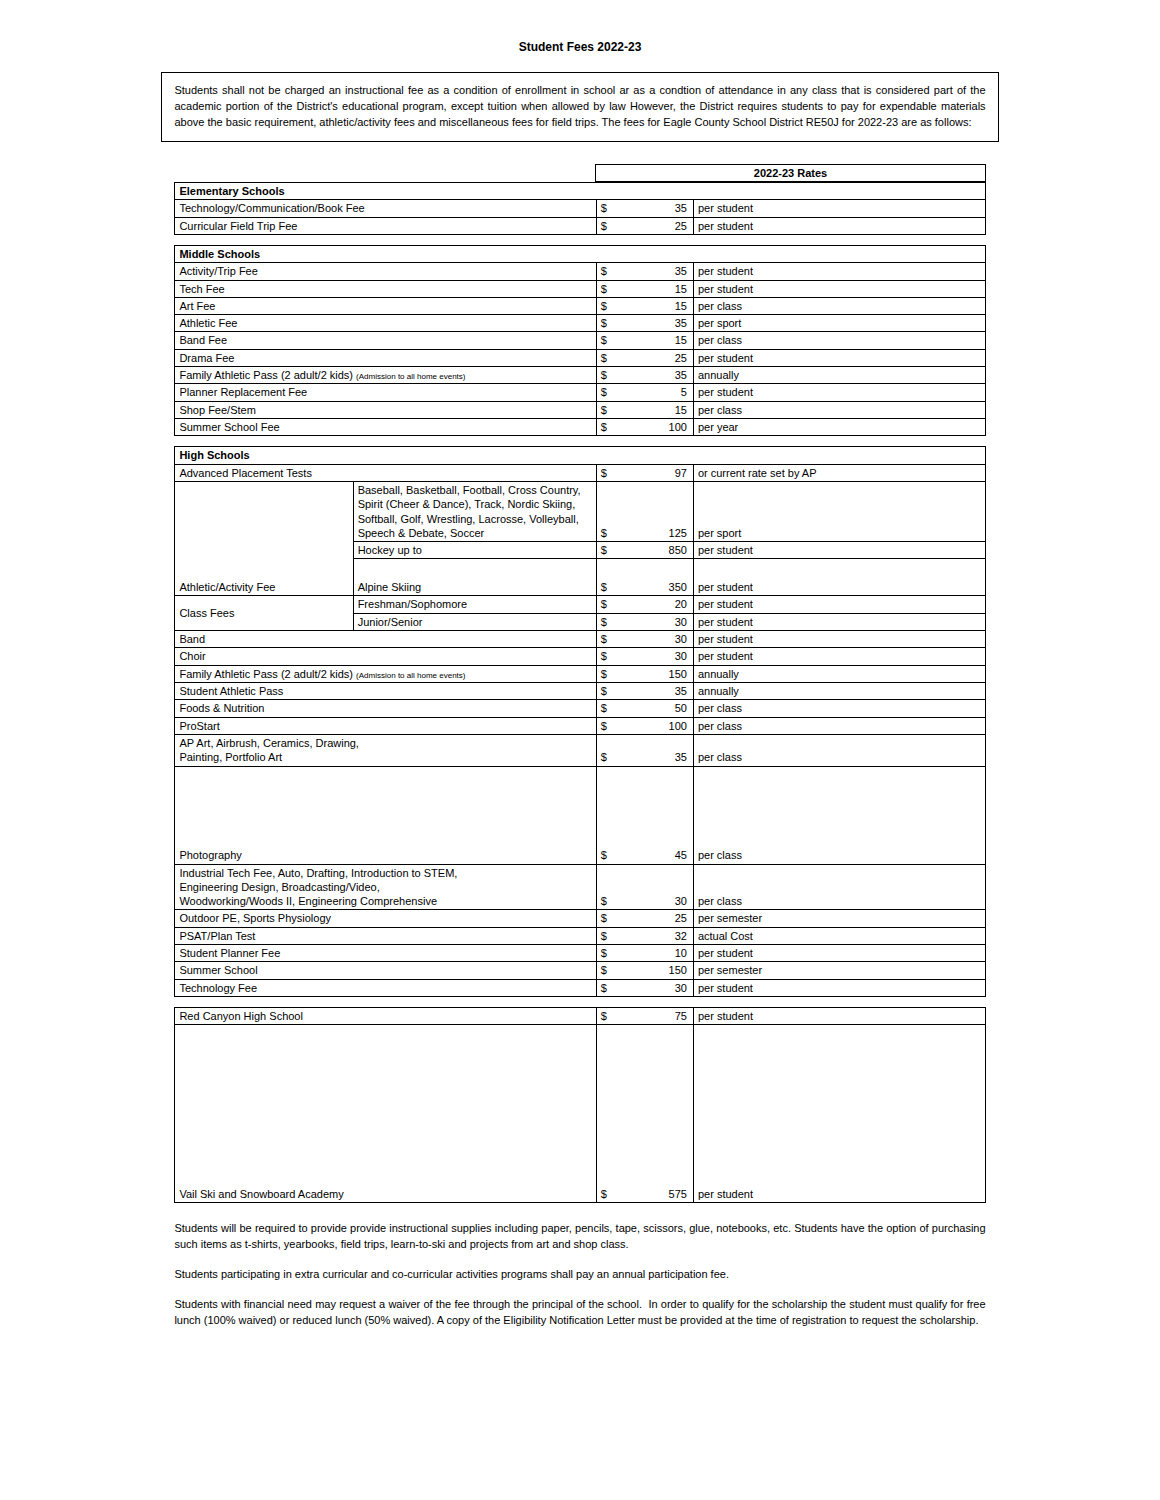Student Fees 2022-23
Students shall not be charged an instructional fee as a condition of enrollment in school ar as a condtion of attendance in any class that is considered part of the academic portion of the District's educational program, except tuition when allowed by law However, the District requires students to pay for expendable materials above the basic requirement, athletic/activity fees and miscellaneous fees for field trips. The fees for Eagle County School District RE50J for 2022-23 are as follows:
| | 2022-23 Rates |
| Elementary Schools |
| Technology/Communication/Book Fee | $ | 35 | per student |
| Curricular Field Trip Fee | $ | 25 | per student |
| Middle Schools |
| Activity/Trip Fee | $ | 35 | per student |
| Tech Fee | $ | 15 | per student |
| Art Fee | $ | 15 | per class |
| Athletic Fee | $ | 35 | per sport |
| Band Fee | $ | 15 | per class |
| Drama Fee | $ | 25 | per student |
| Family Athletic Pass (2 adult/2 kids) (Admission to all home events) | $ | 35 | annually |
| Planner Replacement Fee | $ | 5 | per student |
| Shop Fee/Stem | $ | 15 | per class |
| Summer School Fee | $ | 100 | per year |
| High Schools |
| Advanced Placement Tests | $ | 97 | or current rate set by AP |
| Athletic/Activity Fee | Baseball, Basketball, Football, Cross Country, Spirit (Cheer & Dance), Track, Nordic Skiing, Softball, Golf, Wrestling, Lacrosse, Volleyball, Speech & Debate, Soccer | $ | 125 | per sport |
| Hockey up to | $ | 850 | per student |
| Alpine Skiing | $ | 350 | per student |
| Class Fees | Freshman/Sophomore | $ | 20 | per student |
| Junior/Senior | $ | 30 | per student |
| Band | $ | 30 | per student |
| Choir | $ | 30 | per student |
| Family Athletic Pass (2 adult/2 kids) (Admission to all home events) | $ | 150 | annually |
| Student Athletic Pass | $ | 35 | annually |
| Foods & Nutrition | $ | 50 | per class |
| ProStart | $ | 100 | per class |
| AP Art, Airbrush, Ceramics, Drawing, Painting, Portfolio Art | $ | 35 | per class |
| Photography | $ | 45 | per class |
| Industrial Tech Fee, Auto, Drafting, Introduction to STEM, Engineering Design, Broadcasting/Video, Woodworking/Woods II, Engineering Comprehensive | $ | 30 | per class |
| Outdoor PE, Sports Physiology | $ | 25 | per semester |
| PSAT/Plan Test | $ | 32 | actual Cost |
| Student Planner Fee | $ | 10 | per student |
| Summer School | $ | 150 | per semester |
| Technology Fee | $ | 30 | per student |
| Red Canyon High School | $ | 75 | per student |
| Vail Ski and Snowboard Academy | $ | 575 | per student |
Students will be required to provide provide instructional supplies including paper, pencils, tape, scissors, glue, notebooks, etc. Students have the option of purchasing such items as t-shirts, yearbooks, field trips, learn-to-ski and projects from art and shop class.
Students participating in extra curricular and co-curricular activities programs shall pay an annual participation fee.
Students with financial need may request a waiver of the fee through the principal of the school. In order to qualify for the scholarship the student must qualify for free lunch (100% waived) or reduced lunch (50% waived). A copy of the Eligibility Notification Letter must be provided at the time of registration to request the scholarship.